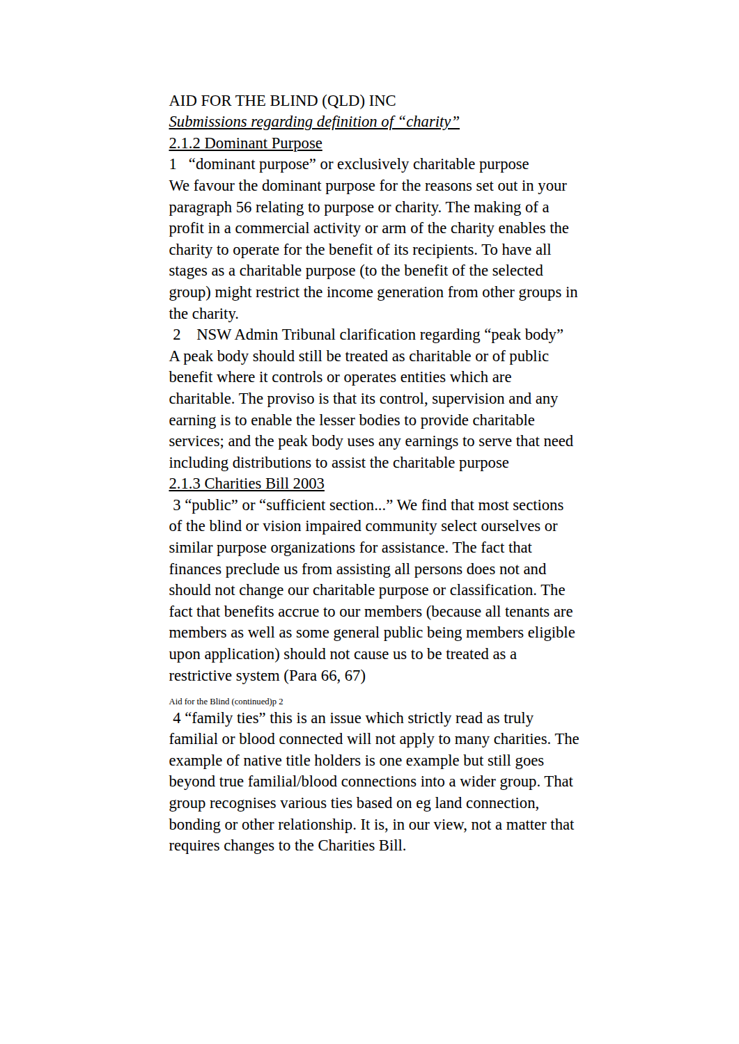AID FOR THE BLIND (QLD) INC
Submissions regarding definition of “charity”
2.1.2 Dominant Purpose
1 “dominant purpose” or exclusively charitable purpose
We favour the dominant purpose for the reasons set out in your paragraph 56 relating to purpose or charity. The making of a profit in a commercial activity or arm of the charity enables the charity to operate for the benefit of its recipients. To have all stages as a charitable purpose (to the benefit of the selected group) might restrict the income generation from other groups in the charity.
2 NSW Admin Tribunal clarification regarding “peak body”
A peak body should still be treated as charitable or of public benefit where it controls or operates entities which are charitable. The proviso is that its control, supervision and any earning is to enable the lesser bodies to provide charitable services; and the peak body uses any earnings to serve that need including distributions to assist the charitable purpose
2.1.3 Charities Bill 2003
3 “public” or “sufficient section...” We find that most sections of the blind or vision impaired community select ourselves or similar purpose organizations for assistance. The fact that finances preclude us from assisting all persons does not and should not change our charitable purpose or classification. The fact that benefits accrue to our members (because all tenants are members as well as some general public being members eligible upon application) should not cause us to be treated as a restrictive system (Para 66, 67)
Aid for the Blind (continued)p 2
4 “family ties” this is an issue which strictly read as truly familial or blood connected will not apply to many charities. The example of native title holders is one example but still goes beyond true familial/blood connections into a wider group. That group recognises various ties based on eg land connection, bonding or other relationship. It is, in our view, not a matter that requires changes to the Charities Bill.